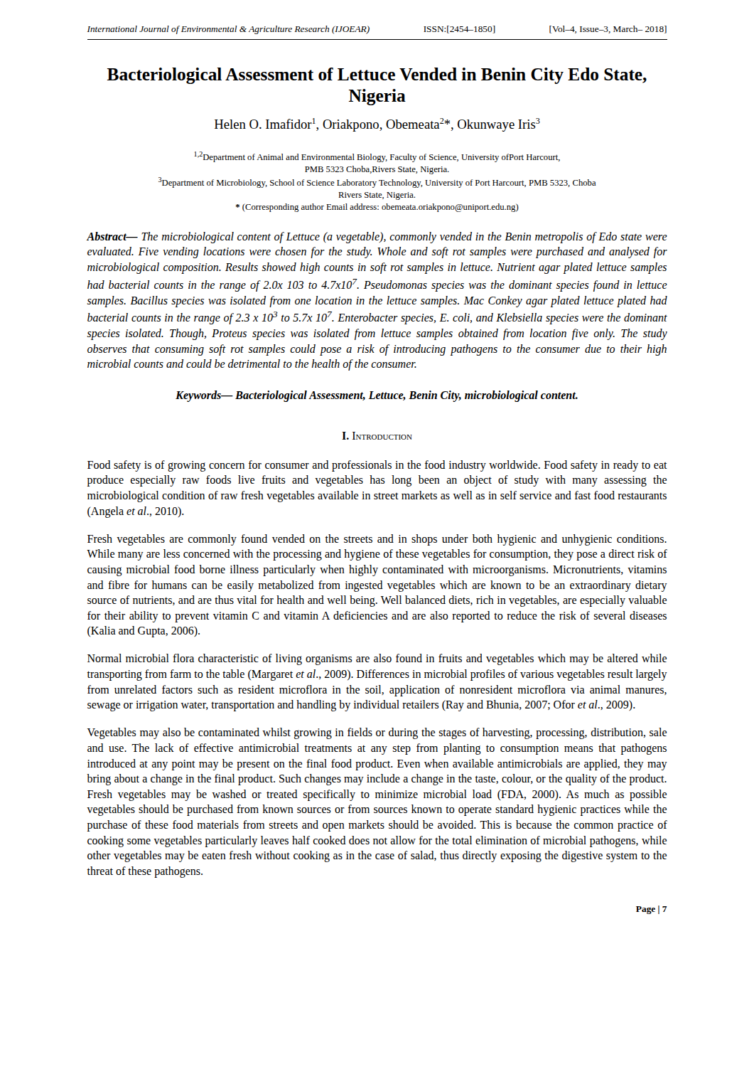International Journal of Environmental & Agriculture Research (IJOEAR) ISSN:[2454–1850] [Vol–4, Issue–3, March– 2018]
Bacteriological Assessment of Lettuce Vended in Benin City Edo State, Nigeria
Helen O. Imafidor1, Oriakpono, Obemeata2*, Okunwaye Iris3
1,2Department of Animal and Environmental Biology, Faculty of Science, University ofPort Harcourt,
PMB 5323 Choba,Rivers State, Nigeria.
3Department of Microbiology, School of Science Laboratory Technology, University of Port Harcourt, PMB 5323, Choba
Rivers State, Nigeria.
* (Corresponding author Email address: obemeata.oriakpono@uniport.edu.ng)
Abstract— The microbiological content of Lettuce (a vegetable), commonly vended in the Benin metropolis of Edo state were evaluated. Five vending locations were chosen for the study. Whole and soft rot samples were purchased and analysed for microbiological composition. Results showed high counts in soft rot samples in lettuce. Nutrient agar plated lettuce samples had bacterial counts in the range of 2.0x 103 to 4.7x107. Pseudomonas species was the dominant species found in lettuce samples. Bacillus species was isolated from one location in the lettuce samples. Mac Conkey agar plated lettuce plated had bacterial counts in the range of 2.3 x 103 to 5.7x 107. Enterobacter species, E. coli, and Klebsiella species were the dominant species isolated. Though, Proteus species was isolated from lettuce samples obtained from location five only. The study observes that consuming soft rot samples could pose a risk of introducing pathogens to the consumer due to their high microbial counts and could be detrimental to the health of the consumer.
Keywords— Bacteriological Assessment, Lettuce, Benin City, microbiological content.
I. Introduction
Food safety is of growing concern for consumer and professionals in the food industry worldwide. Food safety in ready to eat produce especially raw foods live fruits and vegetables has long been an object of study with many assessing the microbiological condition of raw fresh vegetables available in street markets as well as in self service and fast food restaurants (Angela et al., 2010).
Fresh vegetables are commonly found vended on the streets and in shops under both hygienic and unhygienic conditions. While many are less concerned with the processing and hygiene of these vegetables for consumption, they pose a direct risk of causing microbial food borne illness particularly when highly contaminated with microorganisms. Micronutrients, vitamins and fibre for humans can be easily metabolized from ingested vegetables which are known to be an extraordinary dietary source of nutrients, and are thus vital for health and well being. Well balanced diets, rich in vegetables, are especially valuable for their ability to prevent vitamin C and vitamin A deficiencies and are also reported to reduce the risk of several diseases (Kalia and Gupta, 2006).
Normal microbial flora characteristic of living organisms are also found in fruits and vegetables which may be altered while transporting from farm to the table (Margaret et al., 2009). Differences in microbial profiles of various vegetables result largely from unrelated factors such as resident microflora in the soil, application of nonresident microflora via animal manures, sewage or irrigation water, transportation and handling by individual retailers (Ray and Bhunia, 2007; Ofor et al., 2009).
Vegetables may also be contaminated whilst growing in fields or during the stages of harvesting, processing, distribution, sale and use. The lack of effective antimicrobial treatments at any step from planting to consumption means that pathogens introduced at any point may be present on the final food product. Even when available antimicrobials are applied, they may bring about a change in the final product. Such changes may include a change in the taste, colour, or the quality of the product. Fresh vegetables may be washed or treated specifically to minimize microbial load (FDA, 2000). As much as possible vegetables should be purchased from known sources or from sources known to operate standard hygienic practices while the purchase of these food materials from streets and open markets should be avoided. This is because the common practice of cooking some vegetables particularly leaves half cooked does not allow for the total elimination of microbial pathogens, while other vegetables may be eaten fresh without cooking as in the case of salad, thus directly exposing the digestive system to the threat of these pathogens.
Page | 7